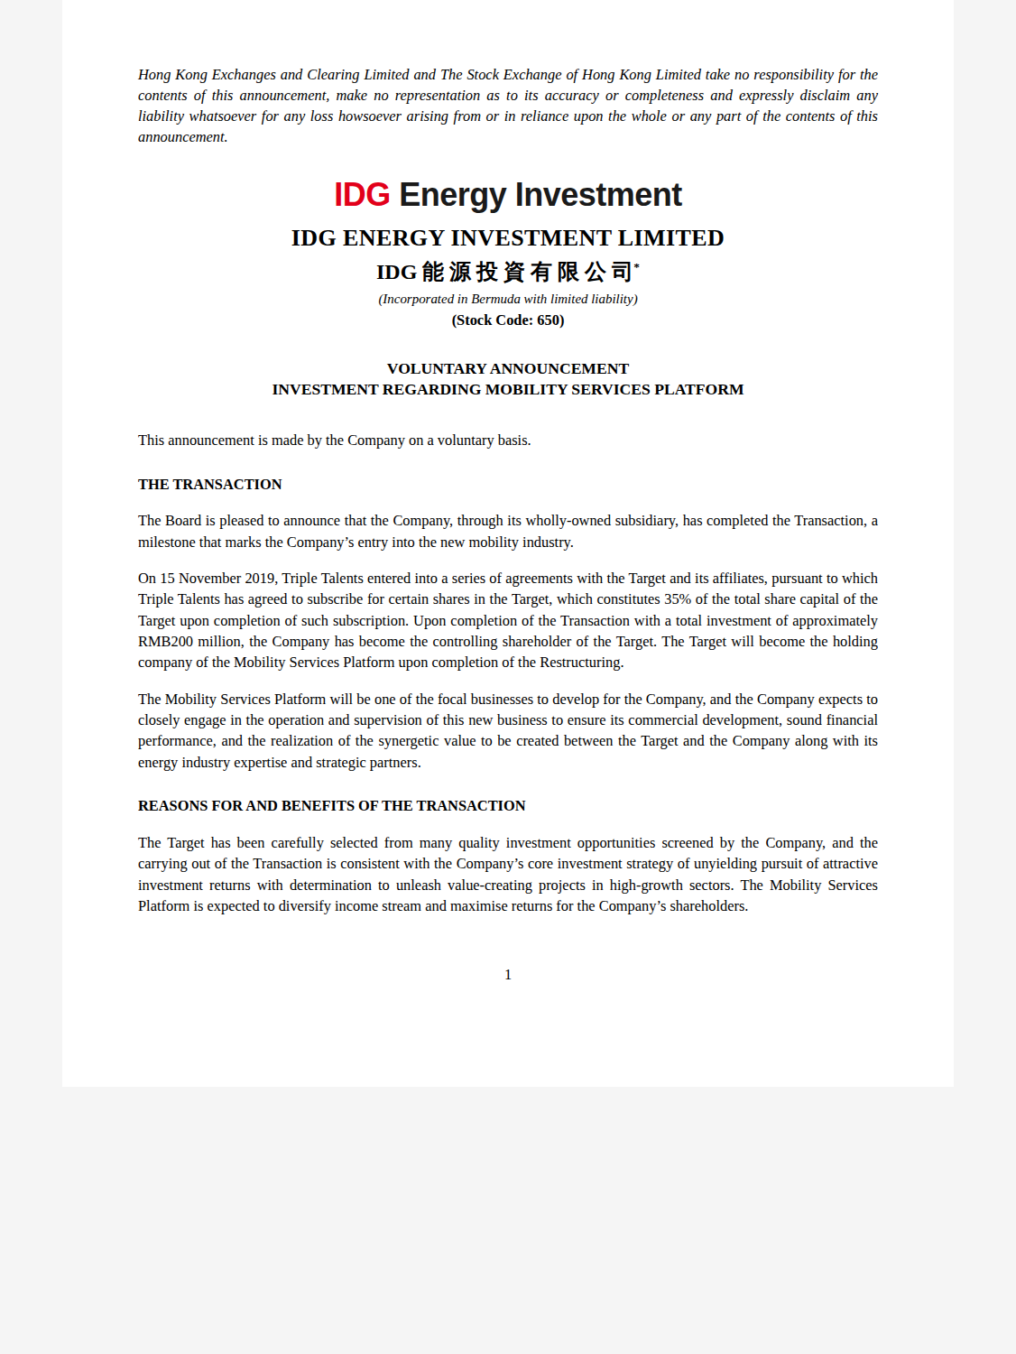Hong Kong Exchanges and Clearing Limited and The Stock Exchange of Hong Kong Limited take no responsibility for the contents of this announcement, make no representation as to its accuracy or completeness and expressly disclaim any liability whatsoever for any loss howsoever arising from or in reliance upon the whole or any part of the contents of this announcement.
IDG Energy Investment
IDG ENERGY INVESTMENT LIMITED
IDG 能 源 投 資 有 限 公 司*
(Incorporated in Bermuda with limited liability)
(Stock Code: 650)
VOLUNTARY ANNOUNCEMENT
INVESTMENT REGARDING MOBILITY SERVICES PLATFORM
This announcement is made by the Company on a voluntary basis.
THE TRANSACTION
The Board is pleased to announce that the Company, through its wholly-owned subsidiary, has completed the Transaction, a milestone that marks the Company’s entry into the new mobility industry.
On 15 November 2019, Triple Talents entered into a series of agreements with the Target and its affiliates, pursuant to which Triple Talents has agreed to subscribe for certain shares in the Target, which constitutes 35% of the total share capital of the Target upon completion of such subscription. Upon completion of the Transaction with a total investment of approximately RMB200 million, the Company has become the controlling shareholder of the Target. The Target will become the holding company of the Mobility Services Platform upon completion of the Restructuring.
The Mobility Services Platform will be one of the focal businesses to develop for the Company, and the Company expects to closely engage in the operation and supervision of this new business to ensure its commercial development, sound financial performance, and the realization of the synergetic value to be created between the Target and the Company along with its energy industry expertise and strategic partners.
REASONS FOR AND BENEFITS OF THE TRANSACTION
The Target has been carefully selected from many quality investment opportunities screened by the Company, and the carrying out of the Transaction is consistent with the Company’s core investment strategy of unyielding pursuit of attractive investment returns with determination to unleash value-creating projects in high-growth sectors. The Mobility Services Platform is expected to diversify income stream and maximise returns for the Company’s shareholders.
1